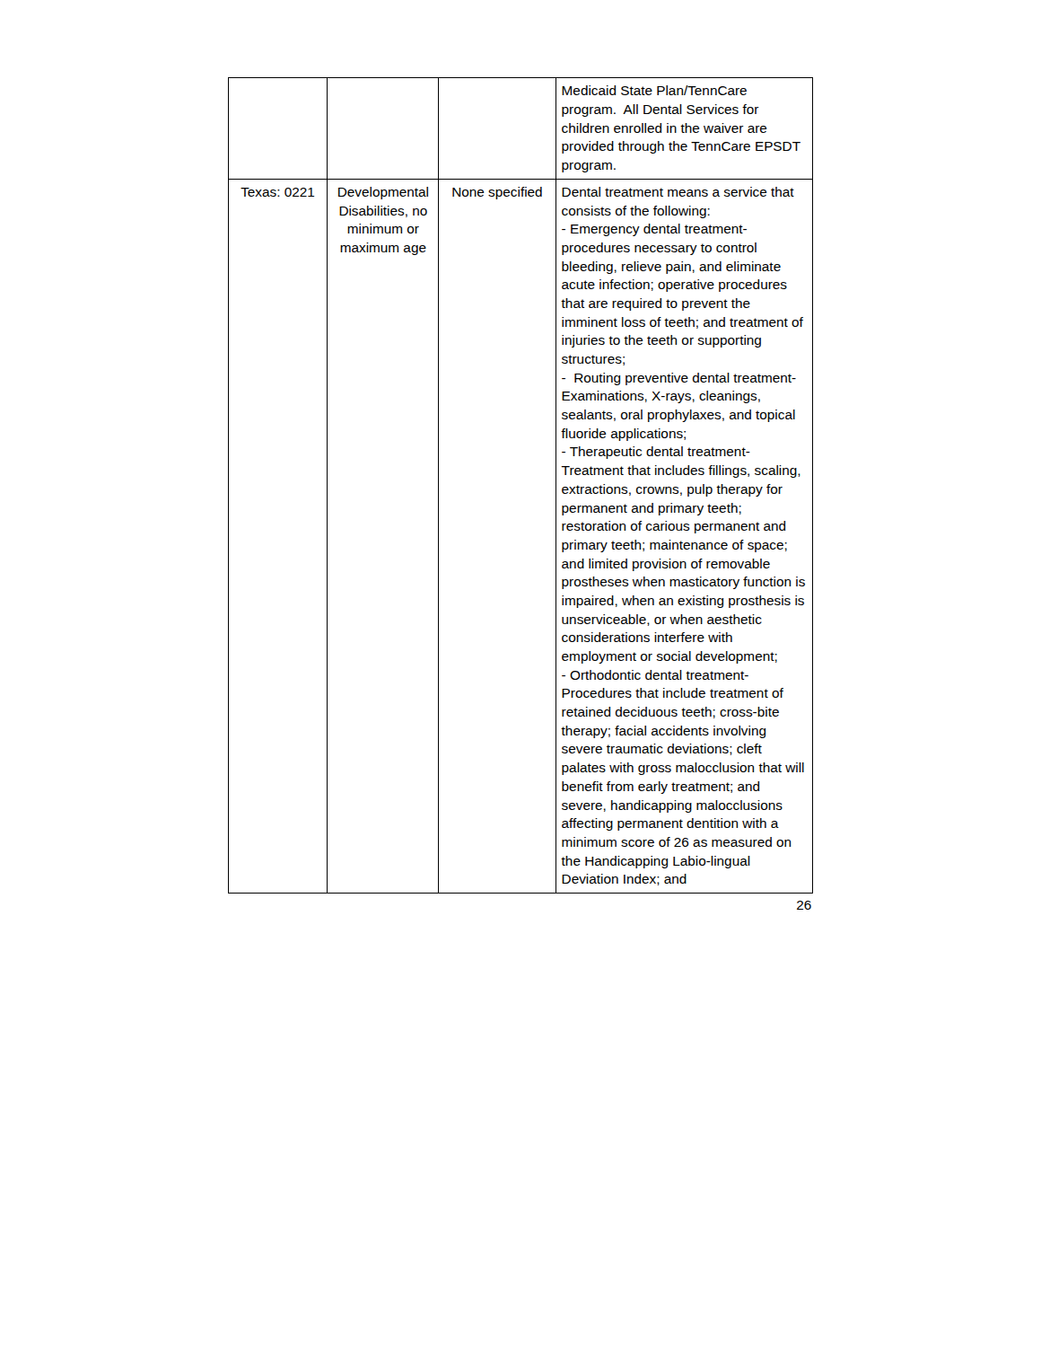| | | | Medicaid State Plan/TennCare program. All Dental Services for children enrolled in the waiver are provided through the TennCare EPSDT program. |
| Texas: 0221 | Developmental Disabilities, no minimum or maximum age | None specified | Dental treatment means a service that consists of the following: - Emergency dental treatment- procedures necessary to control bleeding, relieve pain, and eliminate acute infection; operative procedures that are required to prevent the imminent loss of teeth; and treatment of injuries to the teeth or supporting structures; - Routing preventive dental treatment- Examinations, X-rays, cleanings, sealants, oral prophylaxes, and topical fluoride applications; - Therapeutic dental treatment- Treatment that includes fillings, scaling, extractions, crowns, pulp therapy for permanent and primary teeth; restoration of carious permanent and primary teeth; maintenance of space; and limited provision of removable prostheses when masticatory function is impaired, when an existing prosthesis is unserviceable, or when aesthetic considerations interfere with employment or social development; - Orthodontic dental treatment- Procedures that include treatment of retained deciduous teeth; cross-bite therapy; facial accidents involving severe traumatic deviations; cleft palates with gross malocclusion that will benefit from early treatment; and severe, handicapping malocclusions affecting permanent dentition with a minimum score of 26 as measured on the Handicapping Labio-lingual Deviation Index; and |
26